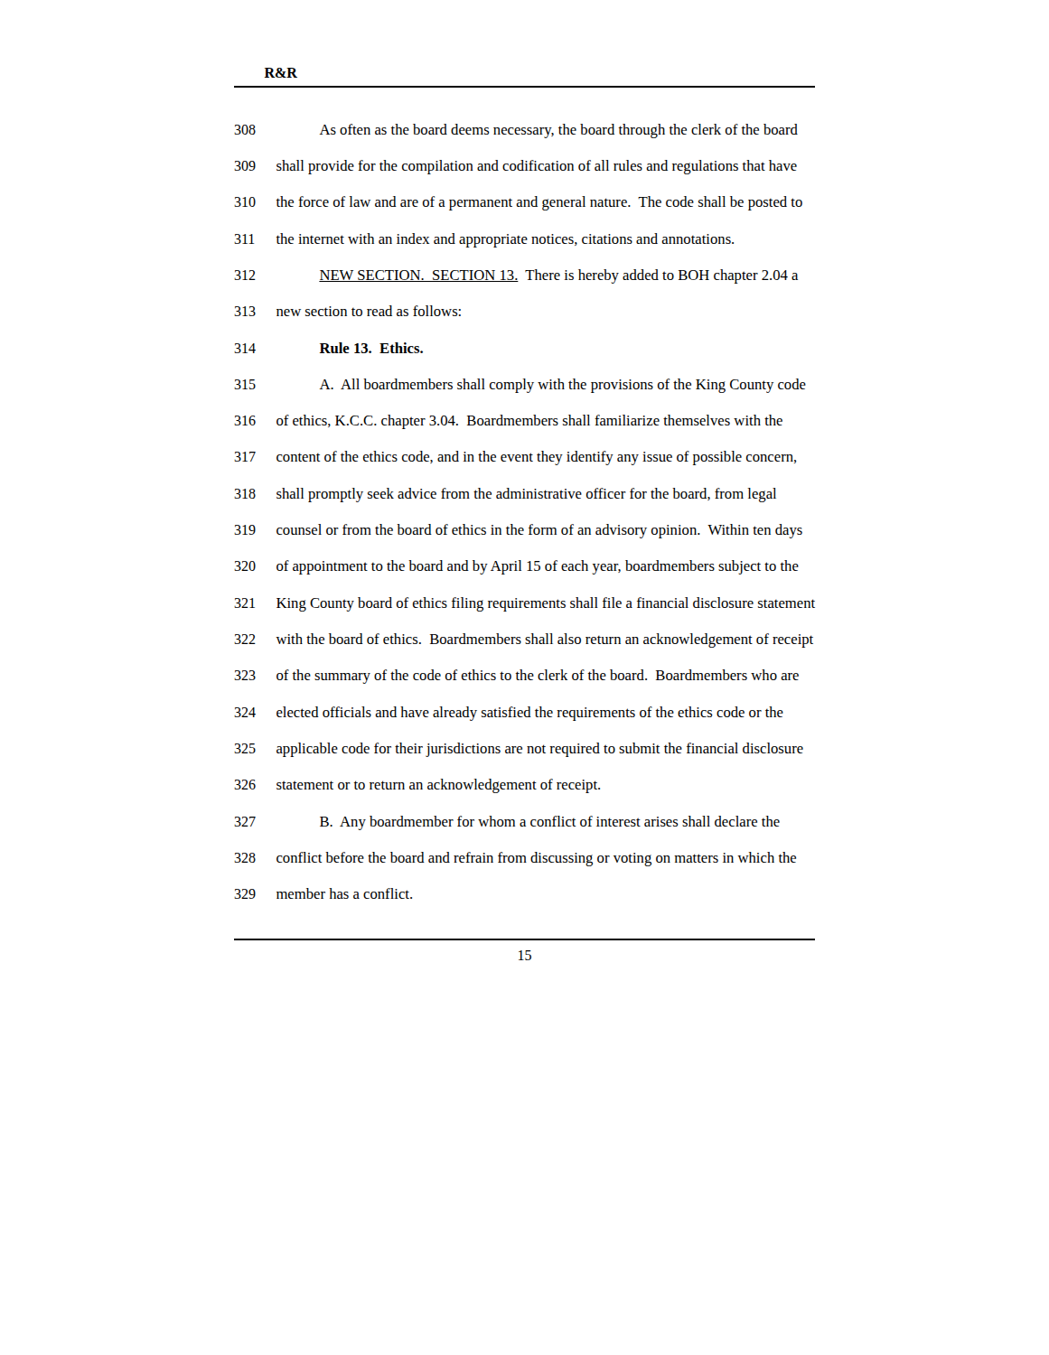R&R
| 308 | As often as the board deems necessary, the board through the clerk of the board |
| 309 | shall provide for the compilation and codification of all rules and regulations that have |
| 310 | the force of law and are of a permanent and general nature. The code shall be posted to |
| 311 | the internet with an index and appropriate notices, citations and annotations. |
| 312 | NEW SECTION. SECTION 13. There is hereby added to BOH chapter 2.04 a |
| 313 | new section to read as follows: |
| 314 | Rule 13. Ethics. |
| 315 | A. All boardmembers shall comply with the provisions of the King County code |
| 316 | of ethics, K.C.C. chapter 3.04. Boardmembers shall familiarize themselves with the |
| 317 | content of the ethics code, and in the event they identify any issue of possible concern, |
| 318 | shall promptly seek advice from the administrative officer for the board, from legal |
| 319 | counsel or from the board of ethics in the form of an advisory opinion. Within ten days |
| 320 | of appointment to the board and by April 15 of each year, boardmembers subject to the |
| 321 | King County board of ethics filing requirements shall file a financial disclosure statement |
| 322 | with the board of ethics. Boardmembers shall also return an acknowledgement of receipt |
| 323 | of the summary of the code of ethics to the clerk of the board. Boardmembers who are |
| 324 | elected officials and have already satisfied the requirements of the ethics code or the |
| 325 | applicable code for their jurisdictions are not required to submit the financial disclosure |
| 326 | statement or to return an acknowledgement of receipt. |
| 327 | B. Any boardmember for whom a conflict of interest arises shall declare the |
| 328 | conflict before the board and refrain from discussing or voting on matters in which the |
| 329 | member has a conflict. |
15